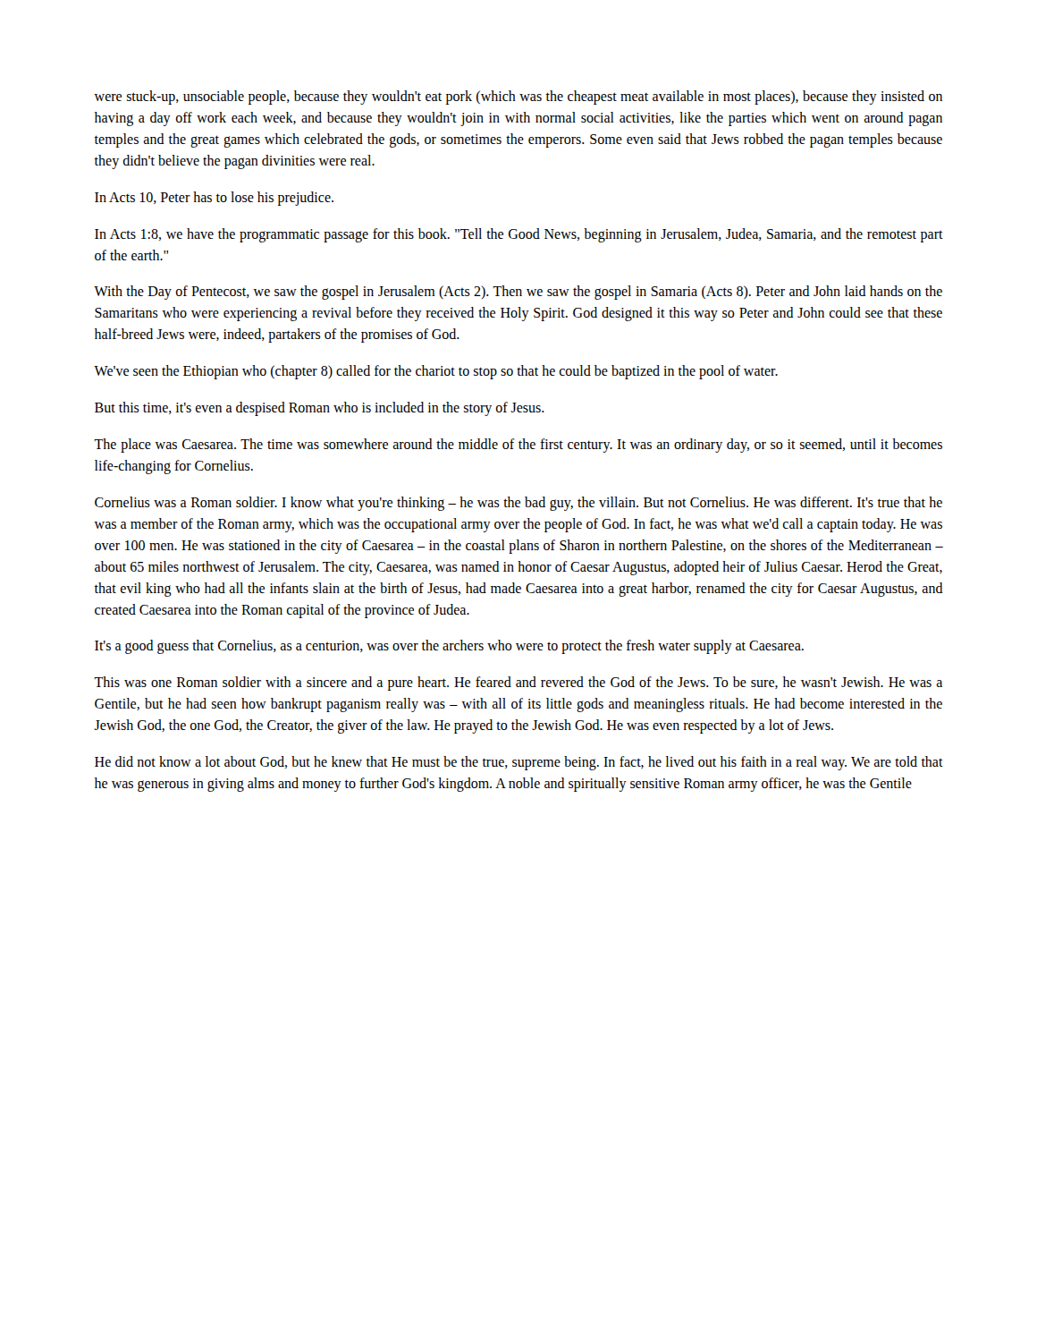were stuck-up, unsociable people, because they wouldn't eat pork (which was the cheapest meat available in most places), because they insisted on having a day off work each week, and because they wouldn't join in with normal social activities, like the parties which went on around pagan temples and the great games which celebrated the gods, or sometimes the emperors. Some even said that Jews robbed the pagan temples because they didn't believe the pagan divinities were real.
In Acts 10, Peter has to lose his prejudice.
In Acts 1:8, we have the programmatic passage for this book. "Tell the Good News, beginning in Jerusalem, Judea, Samaria, and the remotest part of the earth."
With the Day of Pentecost, we saw the gospel in Jerusalem (Acts 2). Then we saw the gospel in Samaria (Acts 8). Peter and John laid hands on the Samaritans who were experiencing a revival before they received the Holy Spirit. God designed it this way so Peter and John could see that these half-breed Jews were, indeed, partakers of the promises of God.
We've seen the Ethiopian who (chapter 8) called for the chariot to stop so that he could be baptized in the pool of water.
But this time, it's even a despised Roman who is included in the story of Jesus.
The place was Caesarea. The time was somewhere around the middle of the first century. It was an ordinary day, or so it seemed, until it becomes life-changing for Cornelius.
Cornelius was a Roman soldier. I know what you're thinking – he was the bad guy, the villain. But not Cornelius. He was different. It's true that he was a member of the Roman army, which was the occupational army over the people of God. In fact, he was what we'd call a captain today. He was over 100 men. He was stationed in the city of Caesarea – in the coastal plans of Sharon in northern Palestine, on the shores of the Mediterranean – about 65 miles northwest of Jerusalem. The city, Caesarea, was named in honor of Caesar Augustus, adopted heir of Julius Caesar. Herod the Great, that evil king who had all the infants slain at the birth of Jesus, had made Caesarea into a great harbor, renamed the city for Caesar Augustus, and created Caesarea into the Roman capital of the province of Judea.
It's a good guess that Cornelius, as a centurion, was over the archers who were to protect the fresh water supply at Caesarea.
This was one Roman soldier with a sincere and a pure heart. He feared and revered the God of the Jews. To be sure, he wasn't Jewish. He was a Gentile, but he had seen how bankrupt paganism really was – with all of its little gods and meaningless rituals. He had become interested in the Jewish God, the one God, the Creator, the giver of the law. He prayed to the Jewish God. He was even respected by a lot of Jews.
He did not know a lot about God, but he knew that He must be the true, supreme being. In fact, he lived out his faith in a real way. We are told that he was generous in giving alms and money to further God's kingdom. A noble and spiritually sensitive Roman army officer, he was the Gentile